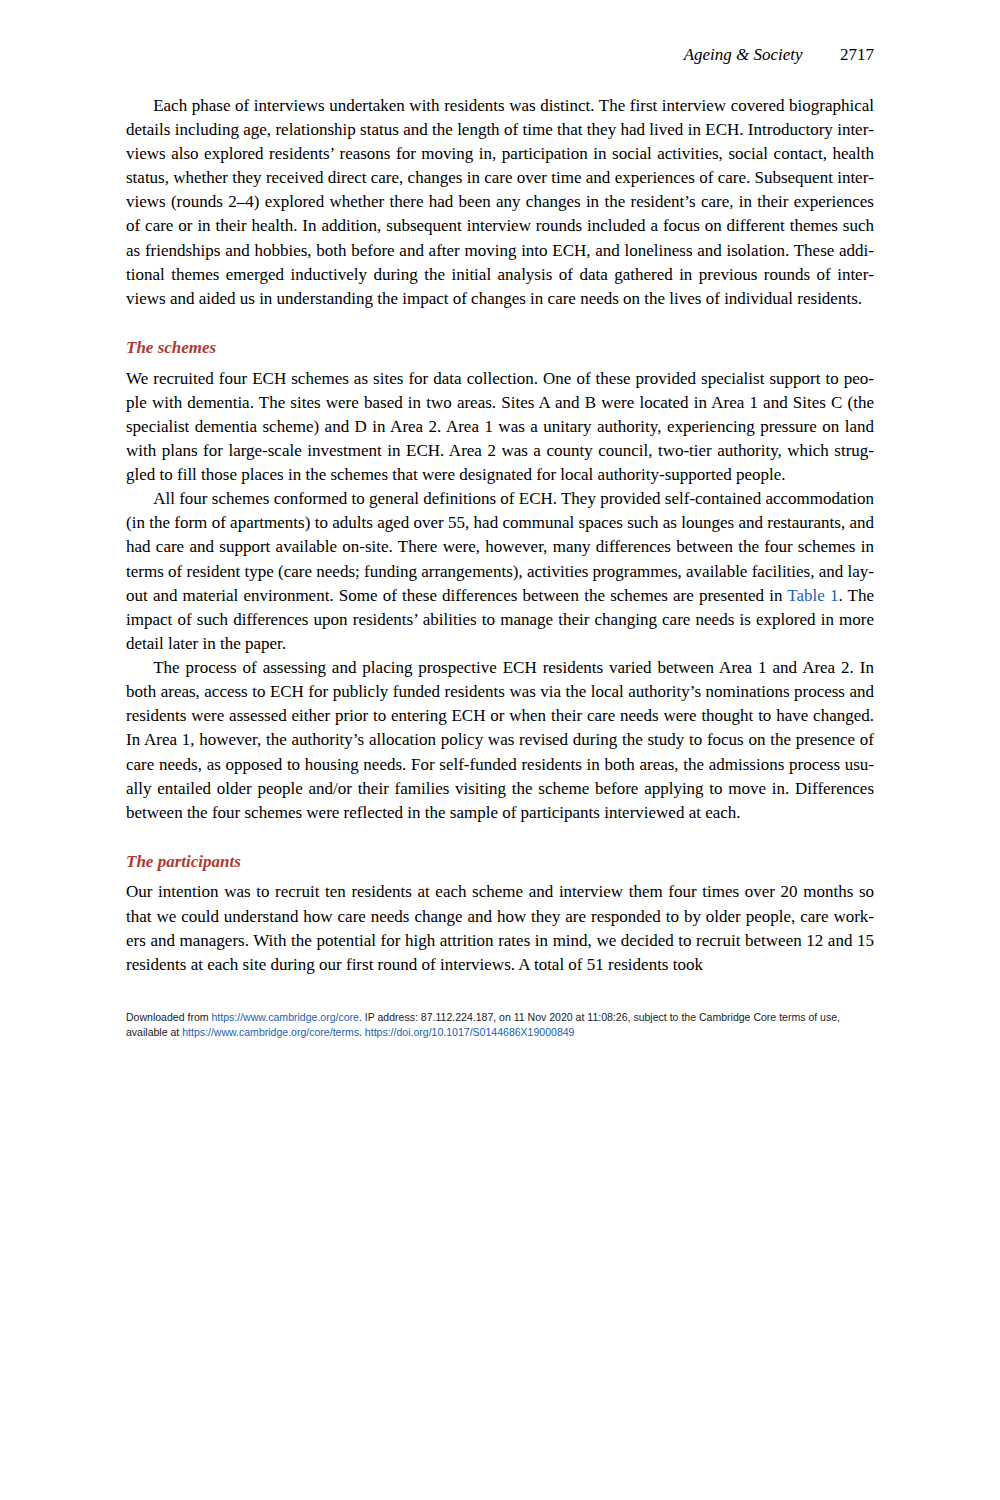Ageing & Society 2717
Each phase of interviews undertaken with residents was distinct. The first interview covered biographical details including age, relationship status and the length of time that they had lived in ECH. Introductory interviews also explored residents’ reasons for moving in, participation in social activities, social contact, health status, whether they received direct care, changes in care over time and experiences of care. Subsequent interviews (rounds 2–4) explored whether there had been any changes in the resident’s care, in their experiences of care or in their health. In addition, subsequent interview rounds included a focus on different themes such as friendships and hobbies, both before and after moving into ECH, and loneliness and isolation. These additional themes emerged inductively during the initial analysis of data gathered in previous rounds of interviews and aided us in understanding the impact of changes in care needs on the lives of individual residents.
The schemes
We recruited four ECH schemes as sites for data collection. One of these provided specialist support to people with dementia. The sites were based in two areas. Sites A and B were located in Area 1 and Sites C (the specialist dementia scheme) and D in Area 2. Area 1 was a unitary authority, experiencing pressure on land with plans for large-scale investment in ECH. Area 2 was a county council, two-tier authority, which struggled to fill those places in the schemes that were designated for local authority-supported people.
All four schemes conformed to general definitions of ECH. They provided self-contained accommodation (in the form of apartments) to adults aged over 55, had communal spaces such as lounges and restaurants, and had care and support available on-site. There were, however, many differences between the four schemes in terms of resident type (care needs; funding arrangements), activities programmes, available facilities, and layout and material environment. Some of these differences between the schemes are presented in Table 1. The impact of such differences upon residents’ abilities to manage their changing care needs is explored in more detail later in the paper.
The process of assessing and placing prospective ECH residents varied between Area 1 and Area 2. In both areas, access to ECH for publicly funded residents was via the local authority’s nominations process and residents were assessed either prior to entering ECH or when their care needs were thought to have changed. In Area 1, however, the authority’s allocation policy was revised during the study to focus on the presence of care needs, as opposed to housing needs. For self-funded residents in both areas, the admissions process usually entailed older people and/or their families visiting the scheme before applying to move in. Differences between the four schemes were reflected in the sample of participants interviewed at each.
The participants
Our intention was to recruit ten residents at each scheme and interview them four times over 20 months so that we could understand how care needs change and how they are responded to by older people, care workers and managers. With the potential for high attrition rates in mind, we decided to recruit between 12 and 15 residents at each site during our first round of interviews. A total of 51 residents took
Downloaded from https://www.cambridge.org/core. IP address: 87.112.224.187, on 11 Nov 2020 at 11:08:26, subject to the Cambridge Core terms of use, available at https://www.cambridge.org/core/terms. https://doi.org/10.1017/S0144686X19000849